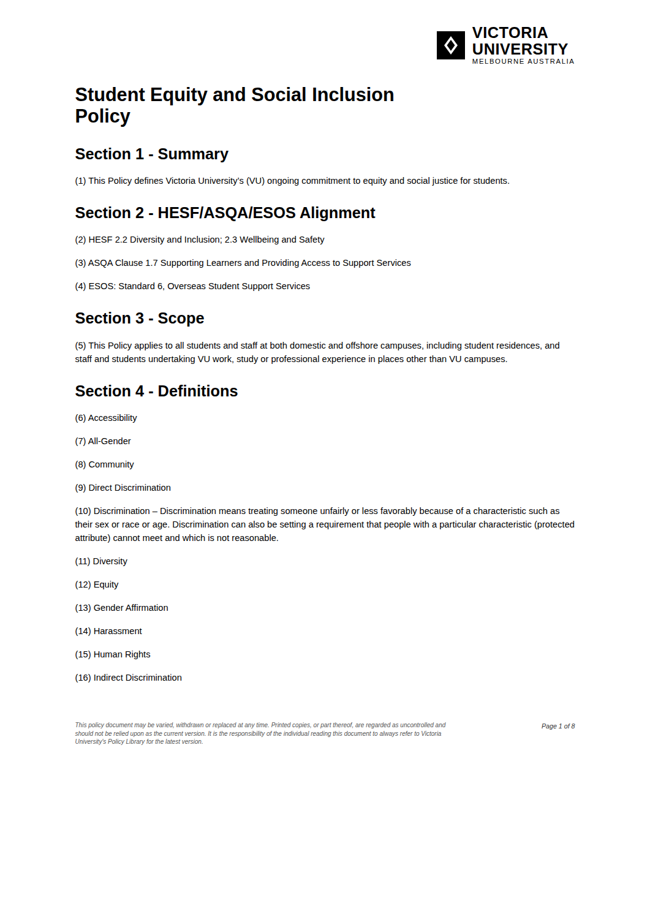VICTORIA
UNIVERSITY
MELBOURNE AUSTRALIA
Student Equity and Social Inclusion
Policy
Section 1 - Summary
(1) This Policy defines Victoria University’s (VU) ongoing commitment to equity and social justice for students.
Section 2 - HESF/ASQA/ESOS Alignment
(2) HESF 2.2 Diversity and Inclusion; 2.3 Wellbeing and Safety
(3) ASQA Clause 1.7 Supporting Learners and Providing Access to Support Services
(4) ESOS: Standard 6, Overseas Student Support Services
Section 3 - Scope
(5) This Policy applies to all students and staff at both domestic and offshore campuses, including student residences, and staff and students undertaking VU work, study or professional experience in places other than VU campuses.
Section 4 - Definitions
(6) Accessibility
(7) All-Gender
(8) Community
(9) Direct Discrimination
(10) Discrimination – Discrimination means treating someone unfairly or less favorably because of a characteristic such as their sex or race or age. Discrimination can also be setting a requirement that people with a particular characteristic (protected attribute) cannot meet and which is not reasonable.
(11) Diversity
(12) Equity
(13) Gender Affirmation
(14) Harassment
(15) Human Rights
(16) Indirect Discrimination
This policy document may be varied, withdrawn or replaced at any time. Printed copies, or part thereof, are regarded as uncontrolled and should not be relied upon as the current version. It is the responsibility of the individual reading this document to always refer to Victoria University's Policy Library for the latest version.
Page 1 of 8